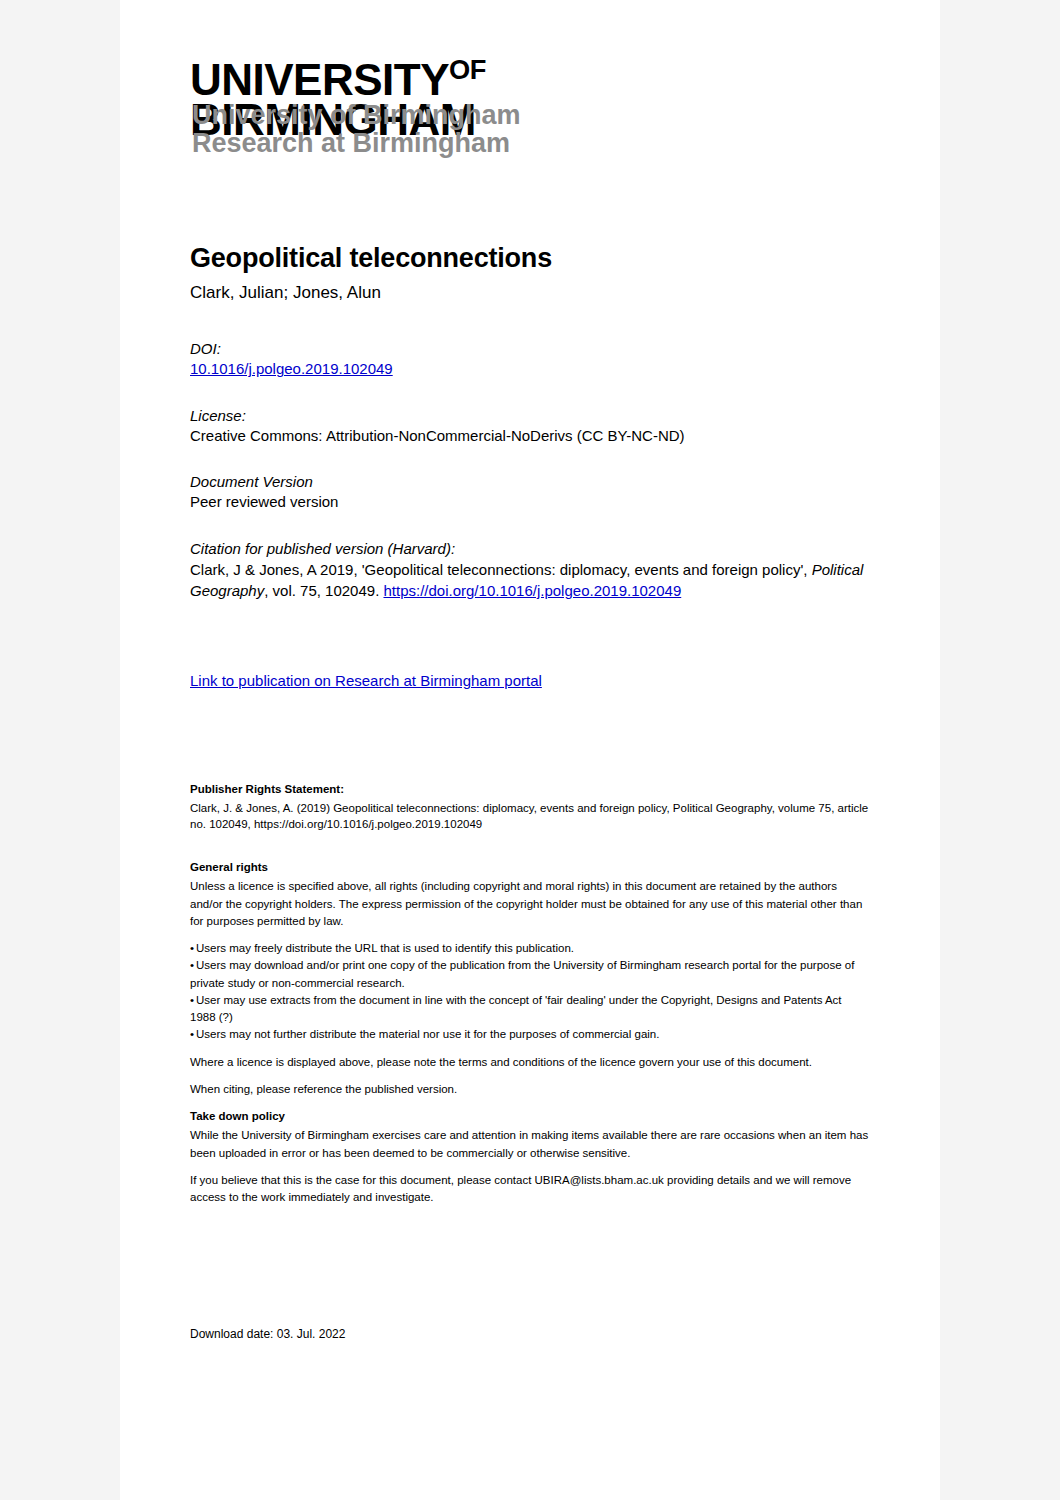UNIVERSITYOF BIRMINGHAM
University of Birmingham Research at Birmingham
Geopolitical teleconnections
Clark, Julian; Jones, Alun
DOI: 10.1016/j.polgeo.2019.102049
License: Creative Commons: Attribution-NonCommercial-NoDerivs (CC BY-NC-ND)
Document Version Peer reviewed version
Citation for published version (Harvard): Clark, J & Jones, A 2019, 'Geopolitical teleconnections: diplomacy, events and foreign policy', Political Geography, vol. 75, 102049. https://doi.org/10.1016/j.polgeo.2019.102049
Link to publication on Research at Birmingham portal
Publisher Rights Statement:
Clark, J. & Jones, A. (2019) Geopolitical teleconnections: diplomacy, events and foreign policy, Political Geography, volume 75, article no. 102049, https://doi.org/10.1016/j.polgeo.2019.102049
General rights
Unless a licence is specified above, all rights (including copyright and moral rights) in this document are retained by the authors and/or the copyright holders. The express permission of the copyright holder must be obtained for any use of this material other than for purposes permitted by law.
Users may freely distribute the URL that is used to identify this publication.
Users may download and/or print one copy of the publication from the University of Birmingham research portal for the purpose of private study or non-commercial research.
User may use extracts from the document in line with the concept of 'fair dealing' under the Copyright, Designs and Patents Act 1988 (?)
Users may not further distribute the material nor use it for the purposes of commercial gain.
Where a licence is displayed above, please note the terms and conditions of the licence govern your use of this document.
When citing, please reference the published version.
Take down policy
While the University of Birmingham exercises care and attention in making items available there are rare occasions when an item has been uploaded in error or has been deemed to be commercially or otherwise sensitive.
If you believe that this is the case for this document, please contact UBIRA@lists.bham.ac.uk providing details and we will remove access to the work immediately and investigate.
Download date: 03. Jul. 2022